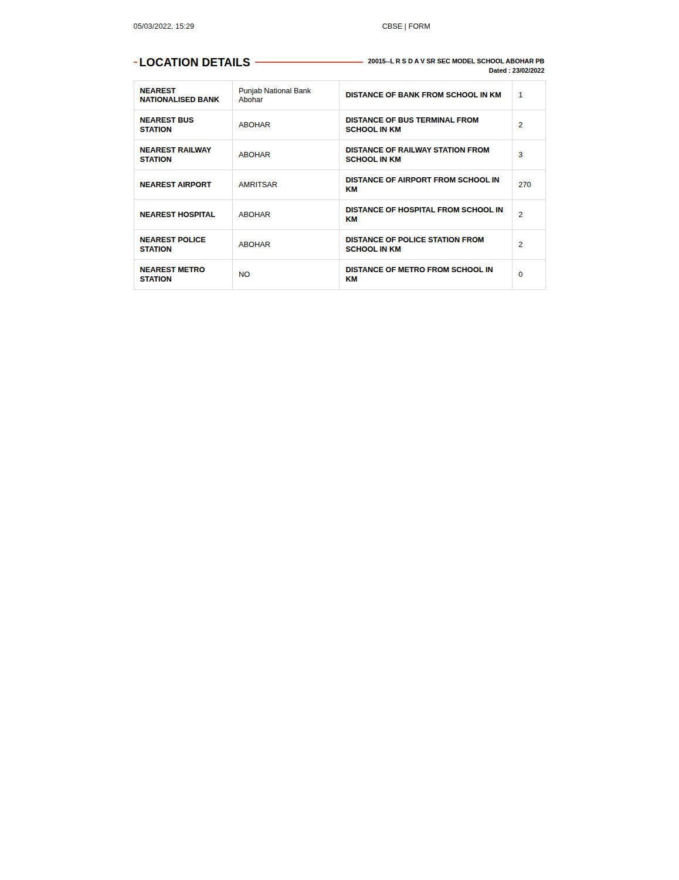05/03/2022, 15:29
CBSE | FORM
LOCATION DETAILS
20015--L R S D A V SR SEC MODEL SCHOOL ABOHAR PB
Dated : 23/02/2022
| NEAREST NATIONALISED BANK | Punjab National Bank Abohar | DISTANCE OF BANK FROM SCHOOL IN KM | 1 |
| NEAREST BUS STATION | ABOHAR | DISTANCE OF BUS TERMINAL FROM SCHOOL IN KM | 2 |
| NEAREST RAILWAY STATION | ABOHAR | DISTANCE OF RAILWAY STATION FROM SCHOOL IN KM | 3 |
| NEAREST AIRPORT | AMRITSAR | DISTANCE OF AIRPORT FROM SCHOOL IN KM | 270 |
| NEAREST HOSPITAL | ABOHAR | DISTANCE OF HOSPITAL FROM SCHOOL IN KM | 2 |
| NEAREST POLICE STATION | ABOHAR | DISTANCE OF POLICE STATION FROM SCHOOL IN KM | 2 |
| NEAREST METRO STATION | NO | DISTANCE OF METRO FROM SCHOOL IN KM | 0 |